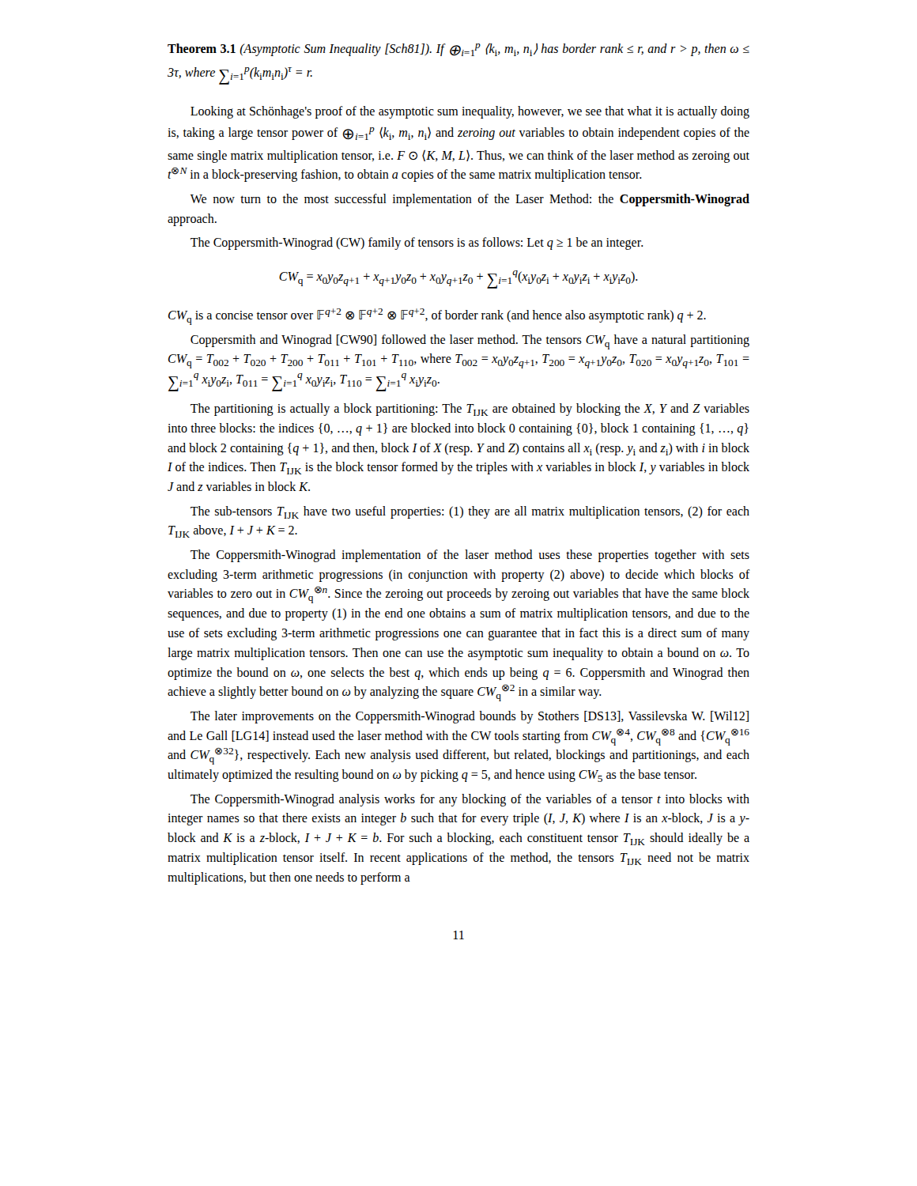Theorem 3.1 (Asymptotic Sum Inequality [Sch81]). If ⊕i=1p ⟨ki, mi, ni⟩ has border rank ≤ r, and r > p, then ω ≤ 3τ, where ∑i=1p(kimini)τ = r.
Looking at Schönhage's proof of the asymptotic sum inequality, however, we see that what it is actually doing is, taking a large tensor power of ⊕i=1p ⟨ki, mi, ni⟩ and zeroing out variables to obtain independent copies of the same single matrix multiplication tensor, i.e. F ⊙ ⟨K, M, L⟩. Thus, we can think of the laser method as zeroing out t⊗N in a block-preserving fashion, to obtain a copies of the same matrix multiplication tensor.
We now turn to the most successful implementation of the Laser Method: the Coppersmith-Winograd approach.
The Coppersmith-Winograd (CW) family of tensors is as follows: Let q ≥ 1 be an integer.
CWq = x0y0zq+1 + xq+1y0z0 + x0yq+1z0 + ∑i=1q(xiy0zi + x0yizi + xiyiz0).
CWq is a concise tensor over 𝔽q+2 ⊗ 𝔽q+2 ⊗ 𝔽q+2, of border rank (and hence also asymptotic rank) q + 2.
Coppersmith and Winograd [CW90] followed the laser method. The tensors CWq have a natural partitioning CWq = T002 + T020 + T200 + T011 + T101 + T110, where T002 = x0y0zq+1, T200 = xq+1y0z0, T020 = x0yq+1z0, T101 = ∑i=1q xiy0zi, T011 = ∑i=1q x0yizi, T110 = ∑i=1q xiyiz0.
The partitioning is actually a block partitioning: The TIJK are obtained by blocking the X, Y and Z variables into three blocks: the indices {0, …, q + 1} are blocked into block 0 containing {0}, block 1 containing {1, …, q} and block 2 containing {q + 1}, and then, block I of X (resp. Y and Z) contains all xi (resp. yi and zi) with i in block I of the indices. Then TIJK is the block tensor formed by the triples with x variables in block I, y variables in block J and z variables in block K.
The sub-tensors TIJK have two useful properties: (1) they are all matrix multiplication tensors, (2) for each TIJK above, I + J + K = 2.
The Coppersmith-Winograd implementation of the laser method uses these properties together with sets excluding 3-term arithmetic progressions (in conjunction with property (2) above) to decide which blocks of variables to zero out in CWq⊗n. Since the zeroing out proceeds by zeroing out variables that have the same block sequences, and due to property (1) in the end one obtains a sum of matrix multiplication tensors, and due to the use of sets excluding 3-term arithmetic progressions one can guarantee that in fact this is a direct sum of many large matrix multiplication tensors. Then one can use the asymptotic sum inequality to obtain a bound on ω. To optimize the bound on ω, one selects the best q, which ends up being q = 6. Coppersmith and Winograd then achieve a slightly better bound on ω by analyzing the square CWq⊗2 in a similar way.
The later improvements on the Coppersmith-Winograd bounds by Stothers [DS13], Vassilevska W. [Wil12] and Le Gall [LG14] instead used the laser method with the CW tools starting from CWq⊗4, CWq⊗8 and {CWq⊗16 and CWq⊗32}, respectively. Each new analysis used different, but related, blockings and partitionings, and each ultimately optimized the resulting bound on ω by picking q = 5, and hence using CW5 as the base tensor.
The Coppersmith-Winograd analysis works for any blocking of the variables of a tensor t into blocks with integer names so that there exists an integer b such that for every triple (I, J, K) where I is an x-block, J is a y-block and K is a z-block, I + J + K = b. For such a blocking, each constituent tensor TIJK should ideally be a matrix multiplication tensor itself. In recent applications of the method, the tensors TIJK need not be matrix multiplications, but then one needs to perform a
11